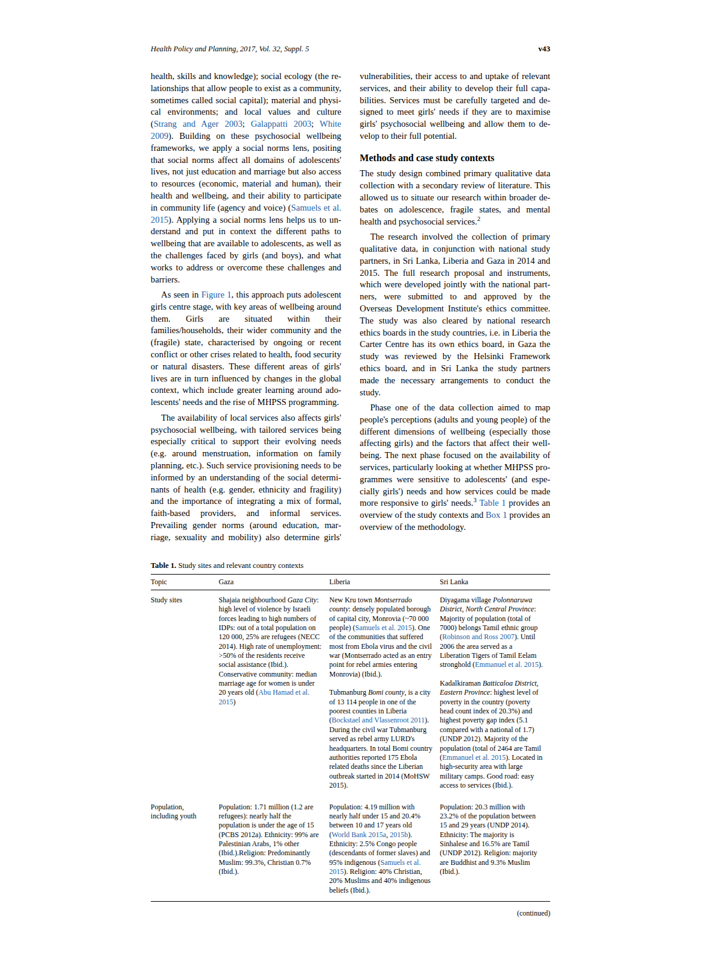Health Policy and Planning, 2017, Vol. 32, Suppl. 5 v43
health, skills and knowledge); social ecology (the relationships that allow people to exist as a community, sometimes called social capital); material and physical environments; and local values and culture (Strang and Ager 2003; Galappatti 2003; White 2009). Building on these psychosocial wellbeing frameworks, we apply a social norms lens, positing that social norms affect all domains of adolescents' lives, not just education and marriage but also access to resources (economic, material and human), their health and wellbeing, and their ability to participate in community life (agency and voice) (Samuels et al. 2015). Applying a social norms lens helps us to understand and put in context the different paths to wellbeing that are available to adolescents, as well as the challenges faced by girls (and boys), and what works to address or overcome these challenges and barriers.
As seen in Figure 1, this approach puts adolescent girls centre stage, with key areas of wellbeing around them. Girls are situated within their families/households, their wider community and the (fragile) state, characterised by ongoing or recent conflict or other crises related to health, food security or natural disasters. These different areas of girls' lives are in turn influenced by changes in the global context, which include greater learning around adolescents' needs and the rise of MHPSS programming.
The availability of local services also affects girls' psychosocial wellbeing, with tailored services being especially critical to support their evolving needs (e.g. around menstruation, information on family planning, etc.). Such service provisioning needs to be informed by an understanding of the social determinants of health (e.g. gender, ethnicity and fragility) and the importance of integrating a mix of formal, faith-based providers, and informal services. Prevailing gender norms (around education, marriage, sexuality and mobility) also determine girls' vulnerabilities, their access to and uptake of relevant services, and their ability to develop their full capabilities. Services must be carefully targeted and designed to meet girls' needs if they are to maximise girls' psychosocial wellbeing and allow them to develop to their full potential.
Methods and case study contexts
The study design combined primary qualitative data collection with a secondary review of literature. This allowed us to situate our research within broader debates on adolescence, fragile states, and mental health and psychosocial services.2
The research involved the collection of primary qualitative data, in conjunction with national study partners, in Sri Lanka, Liberia and Gaza in 2014 and 2015. The full research proposal and instruments, which were developed jointly with the national partners, were submitted to and approved by the Overseas Development Institute's ethics committee. The study was also cleared by national research ethics boards in the study countries, i.e. in Liberia the Carter Centre has its own ethics board, in Gaza the study was reviewed by the Helsinki Framework ethics board, and in Sri Lanka the study partners made the necessary arrangements to conduct the study.
Phase one of the data collection aimed to map people's perceptions (adults and young people) of the different dimensions of wellbeing (especially those affecting girls) and the factors that affect their wellbeing. The next phase focused on the availability of services, particularly looking at whether MHPSS programmes were sensitive to adolescents' (and especially girls') needs and how services could be made more responsive to girls' needs.3 Table 1 provides an overview of the study contexts and Box 1 provides an overview of the methodology.
Table 1. Study sites and relevant country contexts
| Topic | Gaza | Liberia | Sri Lanka |
| --- | --- | --- | --- |
| Study sites | Shajaia neighbourhood Gaza City : high level of violence by Israeli forces leading to high numbers of IDPs: out of a total population on 120 000, 25% are refugees (NECC 2014). High rate of unemployment: >50% of the residents receive social assistance (Ibid.). Conservative community: median marriage age for women is under 20 years old ( Abu Hamad et al. 2015 ) | New Kru town Montserrado county : densely populated borough of capital city, Monrovia (~70 000 people) ( Samuels et al. 2015 ). One of the communities that suffered most from Ebola virus and the civil war (Montserrado acted as an entry point for rebel armies entering Monrovia) (Ibid.). Tubmanburg Bomi county , is a city of 13 114 people in one of the poorest counties in Liberia ( Bockstael and Vlassenroot 2011 ). During the civil war Tubmanburg served as rebel army LURD's headquarters. In total Bomi country authorities reported 175 Ebola related deaths since the Liberian outbreak started in 2014 (MoHSW 2015). | Diyagama village Polonnaruwa District, North Central Province : Majority of population (total of 7000) belongs Tamil ethnic group ( Robinson and Ross 2007 ). Until 2006 the area served as a Liberation Tigers of Tamil Eelam stronghold ( Emmanuel et al. 2015 ). Kadalkiraman Batticaloa District, Eastern Province : highest level of poverty in the country (poverty head count index of 20.3%) and highest poverty gap index (5.1 compared with a national of 1.7) (UNDP 2012). Majority of the population (total of 2464 are Tamil ( Emmanuel et al. 2015 ). Located in high-security area with large military camps. Good road: easy access to services (Ibid.). |
| Population, including youth | Population: 1.71 million (1.2 are refugees): nearly half the population is under the age of 15 (PCBS 2012a). Ethnicity: 99% are Palestinian Arabs, 1% other (Ibid.).Religion: Predominantly Muslim: 99.3%, Christian 0.7% (Ibid.). | Population: 4.19 million with nearly half under 15 and 20.4% between 10 and 17 years old ( World Bank 2015a , 2015b ). Ethnicity: 2.5% Congo people (descendants of former slaves) and 95% indigenous ( Samuels et al. 2015 ). Religion: 40% Christian, 20% Muslims and 40% indigenous beliefs (Ibid.). | Population: 20.3 million with 23.2% of the population between 15 and 29 years (UNDP 2014). Ethnicity: The majority is Sinhalese and 16.5% are Tamil (UNDP 2012). Religion: majority are Buddhist and 9.3% Muslim (Ibid.). |
(continued)